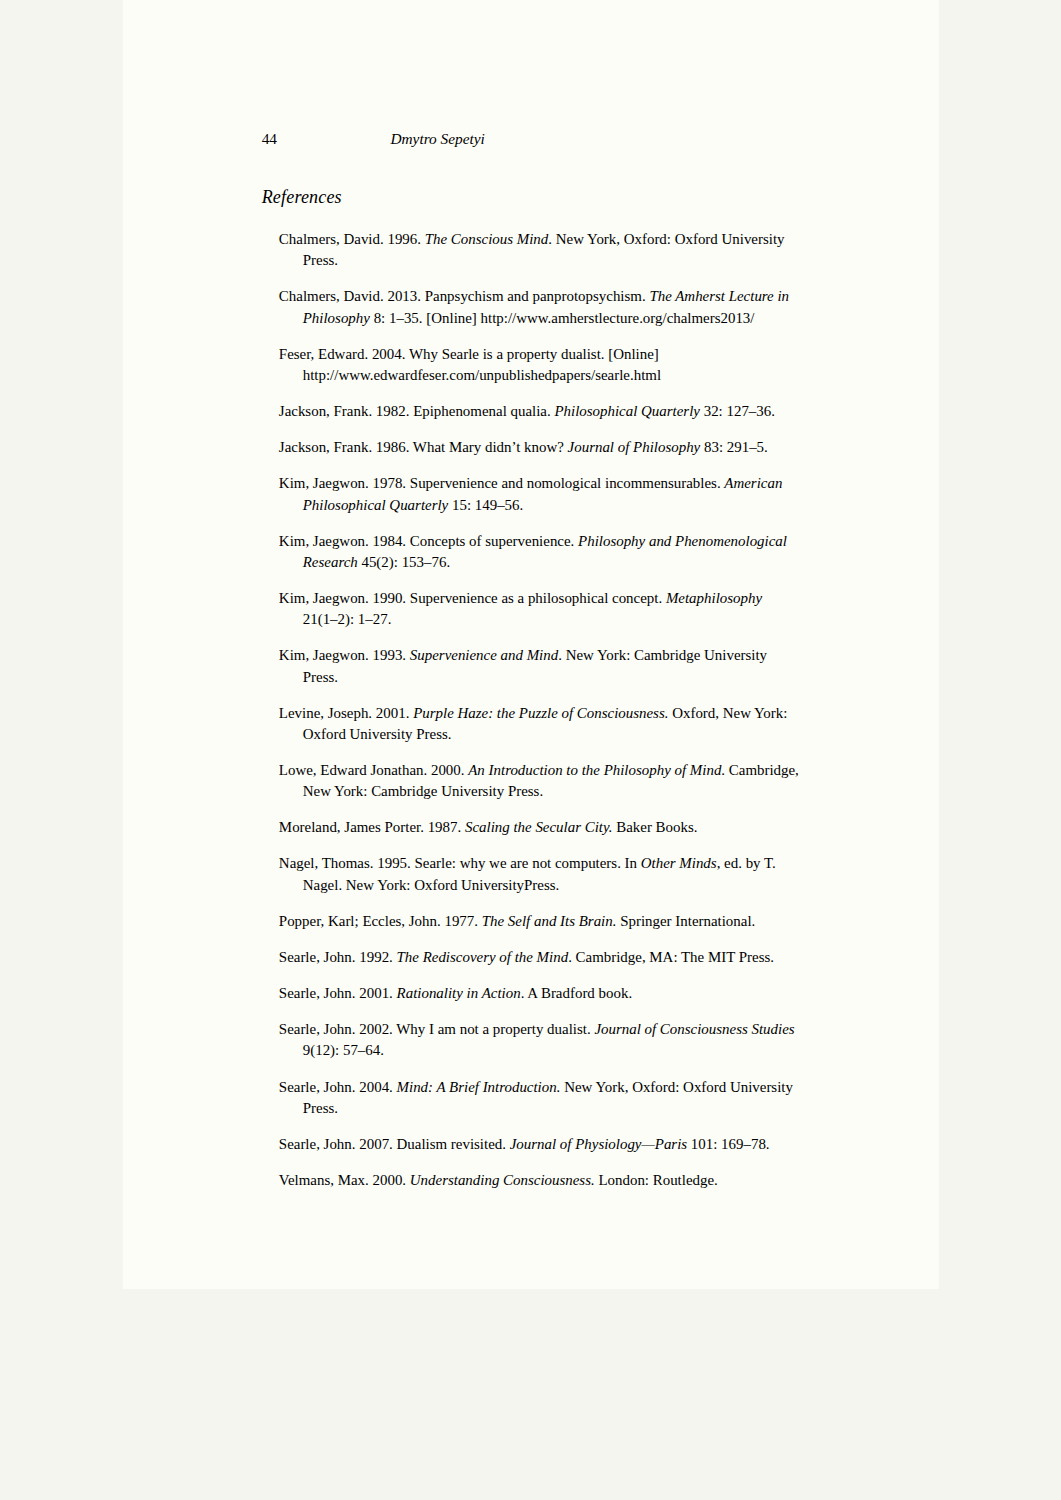44 Dmytro Sepetyi
References
Chalmers, David. 1996. The Conscious Mind. New York, Oxford: Oxford University Press.
Chalmers, David. 2013. Panpsychism and panprotopsychism. The Amherst Lecture in Philosophy 8: 1–35. [Online] http://www.amherstlecture.org/chalmers2013/
Feser, Edward. 2004. Why Searle is a property dualist. [Online] http://www.edwardfeser.com/unpublishedpapers/searle.html
Jackson, Frank. 1982. Epiphenomenal qualia. Philosophical Quarterly 32: 127–36.
Jackson, Frank. 1986. What Mary didn’t know? Journal of Philosophy 83: 291–5.
Kim, Jaegwon. 1978. Supervenience and nomological incommensurables. American Philosophical Quarterly 15: 149–56.
Kim, Jaegwon. 1984. Concepts of supervenience. Philosophy and Phenomenological Research 45(2): 153–76.
Kim, Jaegwon. 1990. Supervenience as a philosophical concept. Metaphilosophy 21(1–2): 1–27.
Kim, Jaegwon. 1993. Supervenience and Mind. New York: Cambridge University Press.
Levine, Joseph. 2001. Purple Haze: the Puzzle of Consciousness. Oxford, New York: Oxford University Press.
Lowe, Edward Jonathan. 2000. An Introduction to the Philosophy of Mind. Cambridge, New York: Cambridge University Press.
Moreland, James Porter. 1987. Scaling the Secular City. Baker Books.
Nagel, Thomas. 1995. Searle: why we are not computers. In Other Minds, ed. by T. Nagel. New York: Oxford UniversityPress.
Popper, Karl; Eccles, John. 1977. The Self and Its Brain. Springer International.
Searle, John. 1992. The Rediscovery of the Mind. Cambridge, MA: The MIT Press.
Searle, John. 2001. Rationality in Action. A Bradford book.
Searle, John. 2002. Why I am not a property dualist. Journal of Consciousness Studies 9(12): 57–64.
Searle, John. 2004. Mind: A Brief Introduction. New York, Oxford: Oxford University Press.
Searle, John. 2007. Dualism revisited. Journal of Physiology—Paris 101: 169–78.
Velmans, Max. 2000. Understanding Consciousness. London: Routledge.